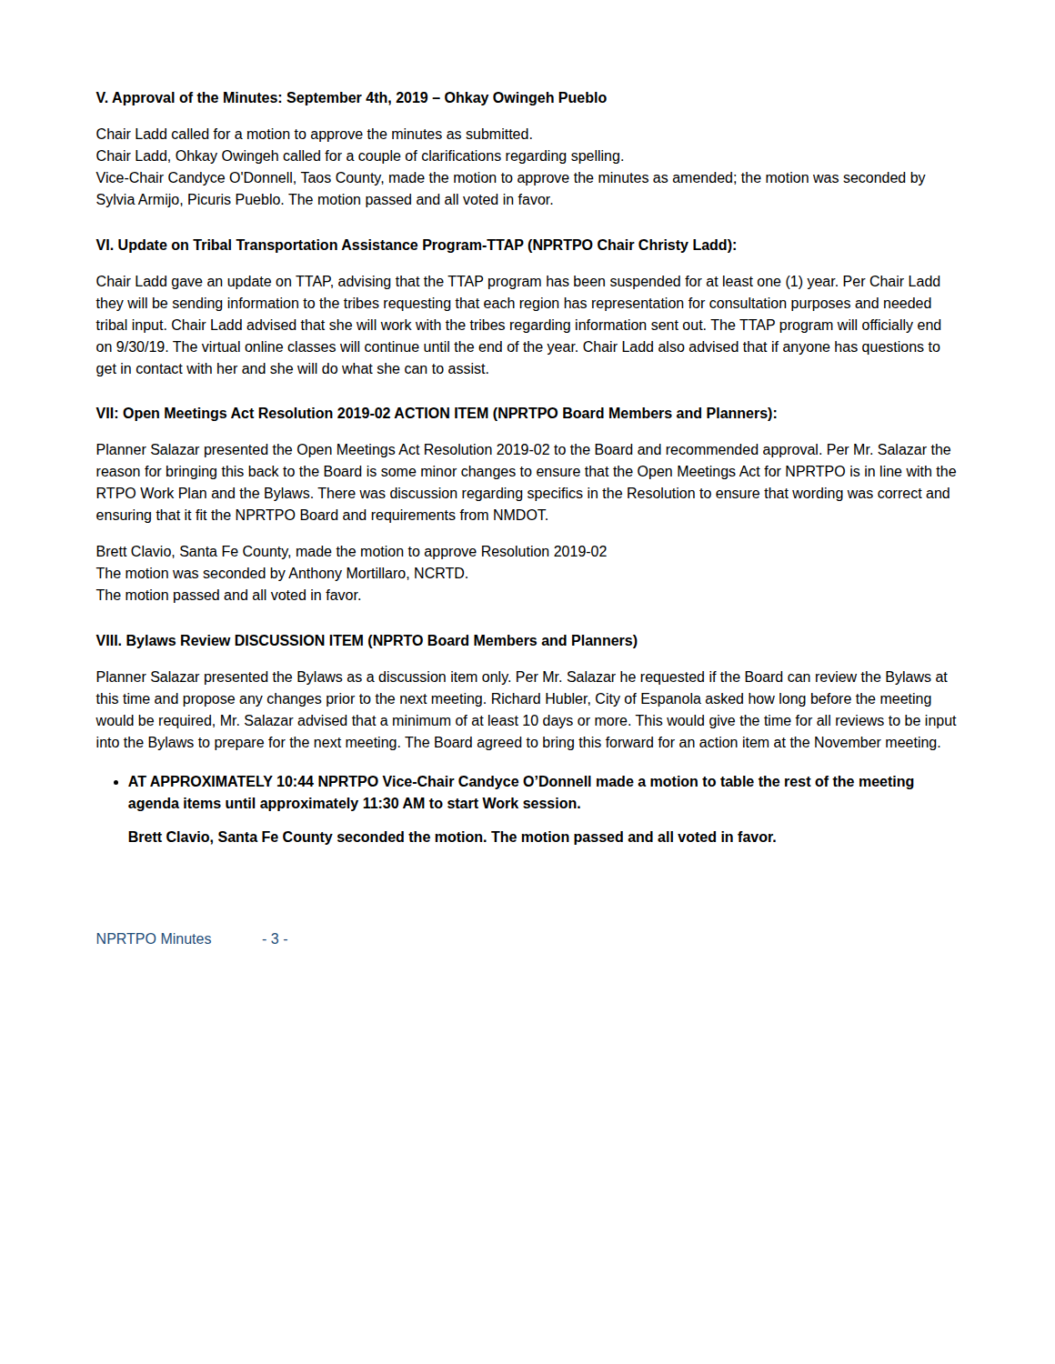V. Approval of the Minutes: September 4th, 2019 – Ohkay Owingeh Pueblo
Chair Ladd called for a motion to approve the minutes as submitted.
Chair Ladd, Ohkay Owingeh called for a couple of clarifications regarding spelling.
Vice-Chair Candyce O'Donnell, Taos County, made the motion to approve the minutes as amended; the motion was seconded by Sylvia Armijo, Picuris Pueblo. The motion passed and all voted in favor.
VI. Update on Tribal Transportation Assistance Program-TTAP (NPRTPO Chair Christy Ladd):
Chair Ladd gave an update on TTAP, advising that the TTAP program has been suspended for at least one (1) year. Per Chair Ladd they will be sending information to the tribes requesting that each region has representation for consultation purposes and needed tribal input. Chair Ladd advised that she will work with the tribes regarding information sent out. The TTAP program will officially end on 9/30/19. The virtual online classes will continue until the end of the year. Chair Ladd also advised that if anyone has questions to get in contact with her and she will do what she can to assist.
VII: Open Meetings Act Resolution 2019-02 ACTION ITEM (NPRTPO Board Members and Planners):
Planner Salazar presented the Open Meetings Act Resolution 2019-02 to the Board and recommended approval. Per Mr. Salazar the reason for bringing this back to the Board is some minor changes to ensure that the Open Meetings Act for NPRTPO is in line with the RTPO Work Plan and the Bylaws. There was discussion regarding specifics in the Resolution to ensure that wording was correct and ensuring that it fit the NPRTPO Board and requirements from NMDOT.
Brett Clavio, Santa Fe County, made the motion to approve Resolution 2019-02
The motion was seconded by Anthony Mortillaro, NCRTD.
The motion passed and all voted in favor.
VIII. Bylaws Review DISCUSSION ITEM (NPRTO Board Members and Planners)
Planner Salazar presented the Bylaws as a discussion item only. Per Mr. Salazar he requested if the Board can review the Bylaws at this time and propose any changes prior to the next meeting. Richard Hubler, City of Espanola asked how long before the meeting would be required, Mr. Salazar advised that a minimum of at least 10 days or more. This would give the time for all reviews to be input into the Bylaws to prepare for the next meeting. The Board agreed to bring this forward for an action item at the November meeting.
AT APPROXIMATELY 10:44 NPRTPO Vice-Chair Candyce O’Donnell made a motion to table the rest of the meeting agenda items until approximately 11:30 AM to start Work session.
Brett Clavio, Santa Fe County seconded the motion. The motion passed and all voted in favor.
NPRTPO Minutes - 3 -